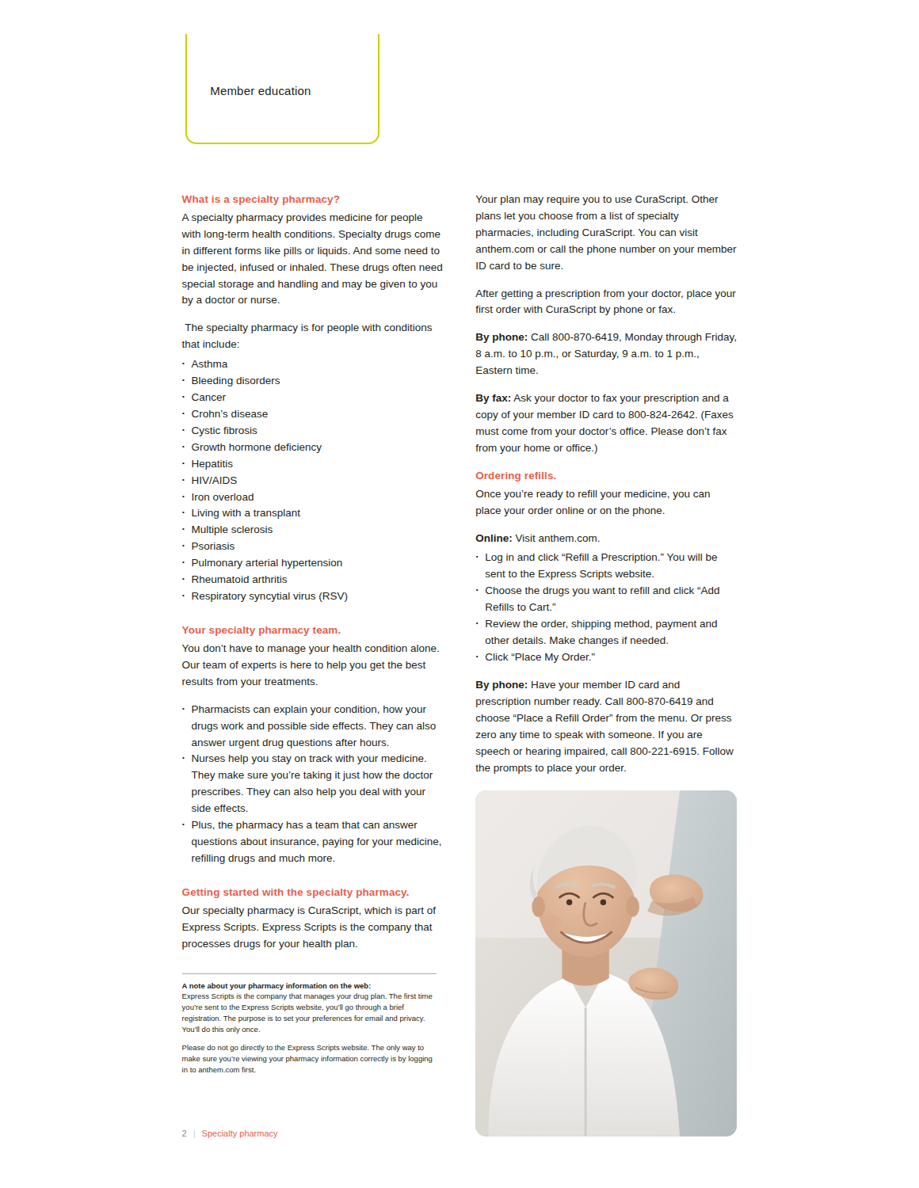Member education
What is a specialty pharmacy?
A specialty pharmacy provides medicine for people with long-term health conditions. Specialty drugs come in different forms like pills or liquids. And some need to be injected, infused or inhaled. These drugs often need special storage and handling and may be given to you by a doctor or nurse.
The specialty pharmacy is for people with conditions that include:
Asthma
Bleeding disorders
Cancer
Crohn’s disease
Cystic fibrosis
Growth hormone deficiency
Hepatitis
HIV/AIDS
Iron overload
Living with a transplant
Multiple sclerosis
Psoriasis
Pulmonary arterial hypertension
Rheumatoid arthritis
Respiratory syncytial virus (RSV)
Your specialty pharmacy team.
You don’t have to manage your health condition alone. Our team of experts is here to help you get the best results from your treatments.
Pharmacists can explain your condition, how your drugs work and possible side effects. They can also answer urgent drug questions after hours.
Nurses help you stay on track with your medicine. They make sure you’re taking it just how the doctor prescribes. They can also help you deal with your side effects.
Plus, the pharmacy has a team that can answer questions about insurance, paying for your medicine, refilling drugs and much more.
Getting started with the specialty pharmacy.
Our specialty pharmacy is CuraScript, which is part of Express Scripts. Express Scripts is the company that processes drugs for your health plan.
A note about your pharmacy information on the web:
Express Scripts is the company that manages your drug plan. The first time you’re sent to the Express Scripts website, you’ll go through a brief registration. The purpose is to set your preferences for email and privacy. You’ll do this only once.
Please do not go directly to the Express Scripts website. The only way to make sure you’re viewing your pharmacy information correctly is by logging in to anthem.com first.
Your plan may require you to use CuraScript. Other plans let you choose from a list of specialty pharmacies, including CuraScript. You can visit anthem.com or call the phone number on your member ID card to be sure.
After getting a prescription from your doctor, place your first order with CuraScript by phone or fax.
By phone: Call 800-870-6419, Monday through Friday, 8 a.m. to 10 p.m., or Saturday, 9 a.m. to 1 p.m., Eastern time.
By fax: Ask your doctor to fax your prescription and a copy of your member ID card to 800-824-2642. (Faxes must come from your doctor’s office. Please don’t fax from your home or office.)
Ordering refills.
Once you’re ready to refill your medicine, you can place your order online or on the phone.
Online: Visit anthem.com.
Log in and click “Refill a Prescription.” You will be sent to the Express Scripts website.
Choose the drugs you want to refill and click “Add Refills to Cart.”
Review the order, shipping method, payment and other details. Make changes if needed.
Click “Place My Order.”
By phone: Have your member ID card and prescription number ready. Call 800-870-6419 and choose “Place a Refill Order” from the menu. Or press zero any time to speak with someone. If you are speech or hearing impaired, call 800-221-6915. Follow the prompts to place your order.
2 | Specialty pharmacy